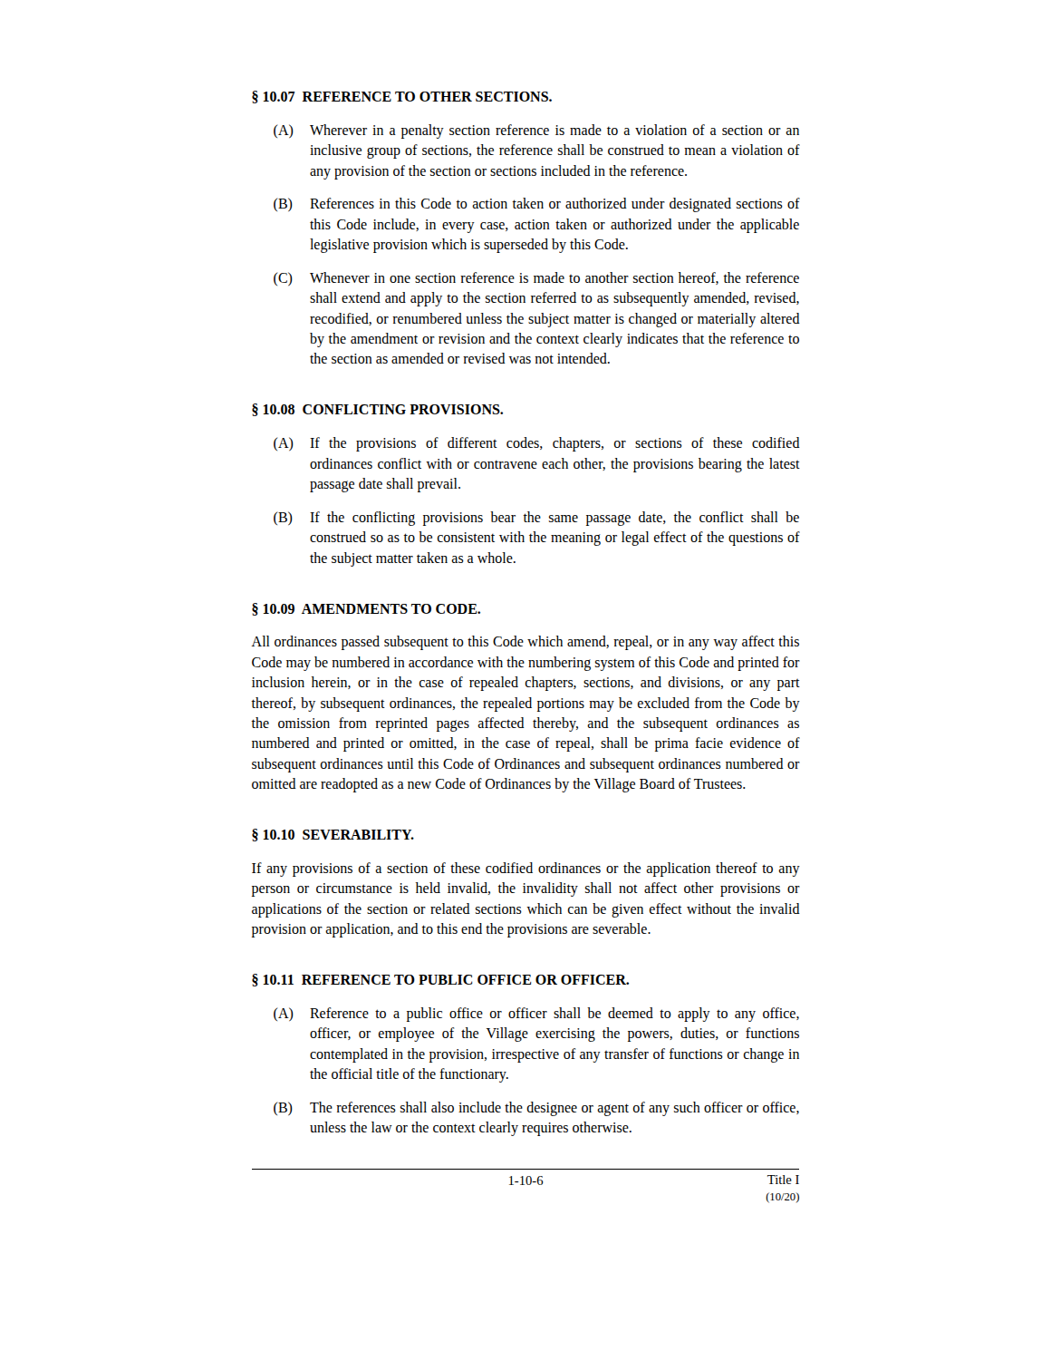§ 10.07 REFERENCE TO OTHER SECTIONS.
(A)
Wherever in a penalty section reference is made to a violation of a section or an inclusive group of sections, the reference shall be construed to mean a violation of any provision of the section or sections included in the reference.
(B)
References in this Code to action taken or authorized under designated sections of this Code include, in every case, action taken or authorized under the applicable legislative provision which is superseded by this Code.
(C)
Whenever in one section reference is made to another section hereof, the reference shall extend and apply to the section referred to as subsequently amended, revised, recodified, or renumbered unless the subject matter is changed or materially altered by the amendment or revision and the context clearly indicates that the reference to the section as amended or revised was not intended.
§ 10.08 CONFLICTING PROVISIONS.
(A)
If the provisions of different codes, chapters, or sections of these codified ordinances conflict with or contravene each other, the provisions bearing the latest passage date shall prevail.
(B)
If the conflicting provisions bear the same passage date, the conflict shall be construed so as to be consistent with the meaning or legal effect of the questions of the subject matter taken as a whole.
§ 10.09 AMENDMENTS TO CODE.
All ordinances passed subsequent to this Code which amend, repeal, or in any way affect this Code may be numbered in accordance with the numbering system of this Code and printed for inclusion herein, or in the case of repealed chapters, sections, and divisions, or any part thereof, by subsequent ordinances, the repealed portions may be excluded from the Code by the omission from reprinted pages affected thereby, and the subsequent ordinances as numbered and printed or omitted, in the case of repeal, shall be prima facie evidence of subsequent ordinances until this Code of Ordinances and subsequent ordinances numbered or omitted are readopted as a new Code of Ordinances by the Village Board of Trustees.
§ 10.10 SEVERABILITY.
If any provisions of a section of these codified ordinances or the application thereof to any person or circumstance is held invalid, the invalidity shall not affect other provisions or applications of the section or related sections which can be given effect without the invalid provision or application, and to this end the provisions are severable.
§ 10.11 REFERENCE TO PUBLIC OFFICE OR OFFICER.
(A)
Reference to a public office or officer shall be deemed to apply to any office, officer, or employee of the Village exercising the powers, duties, or functions contemplated in the provision, irrespective of any transfer of functions or change in the official title of the functionary.
(B)
The references shall also include the designee or agent of any such officer or office, unless the law or the context clearly requires otherwise.
1-10-6
Title I
(10/20)